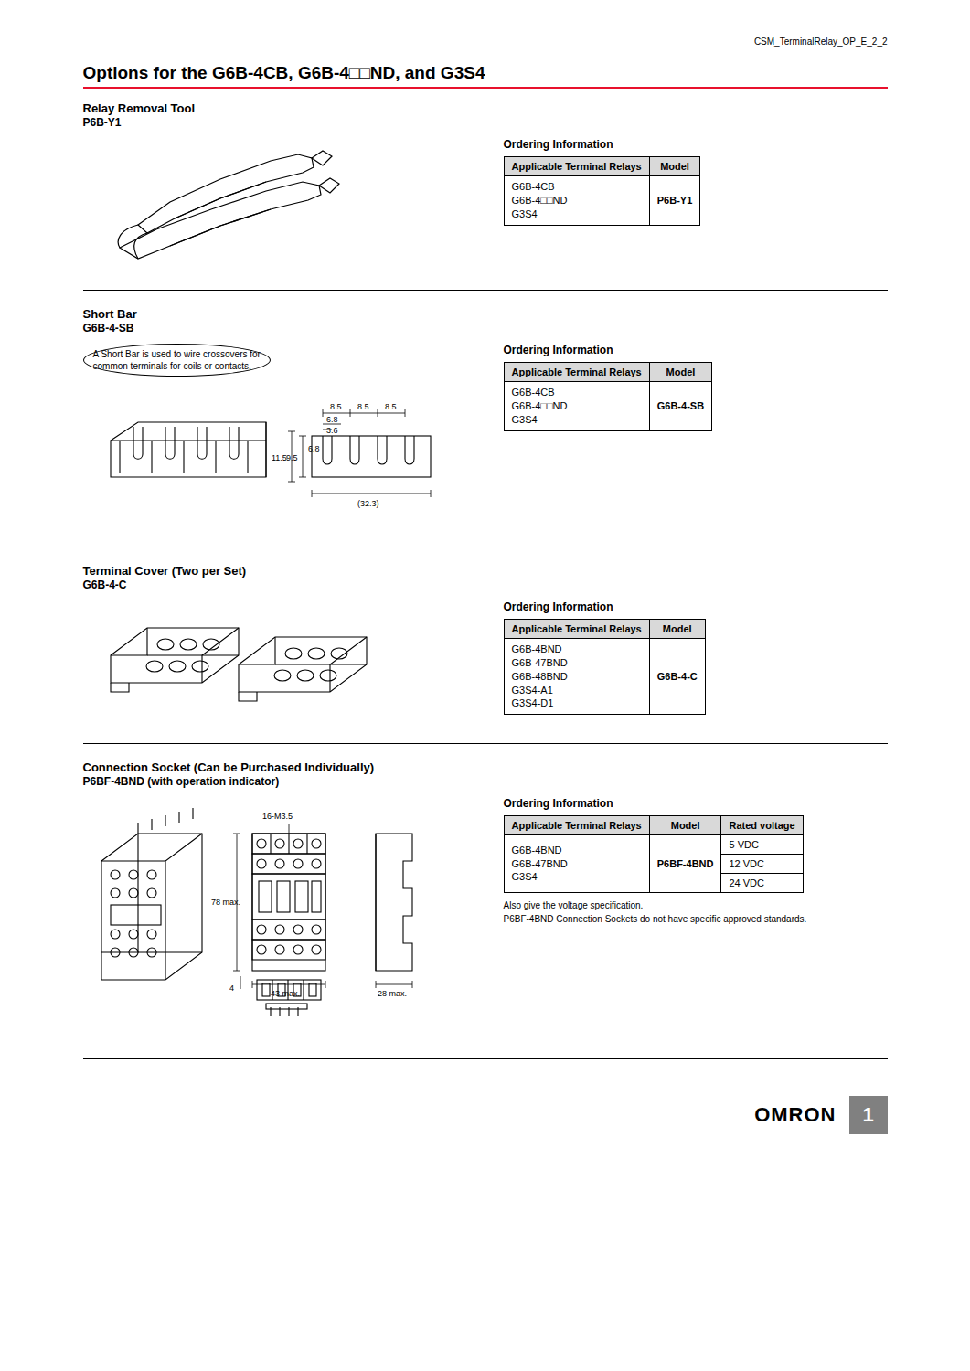CSM_TerminalRelay_OP_E_2_2
Options for the G6B-4CB, G6B-4□□ND, and G3S4
Relay Removal Tool
P6B-Y1
Ordering Information
| Applicable Terminal Relays | Model |
| --- | --- |
| G6B-4CB G6B-4□□ND G3S4 | P6B-Y1 |
Short Bar
G6B-4-SB
A Short Bar is used to wire crossovers for
common terminals for coils or contacts.
8.5 8.5 8.5 6.8 3.6 11.5 9.5 6.8 (32.3)
Ordering Information
| Applicable Terminal Relays | Model |
| --- | --- |
| G6B-4CB G6B-4□□ND G3S4 | G6B-4-SB |
Terminal Cover (Two per Set)
G6B-4-C
Ordering Information
| Applicable Terminal Relays | Model |
| --- | --- |
| G6B-4BND G6B-47BND G6B-48BND G3S4-A1 G3S4-D1 | G6B-4-C |
Connection Socket (Can be Purchased Individually)
P6BF-4BND (with operation indicator)
16-M3.5 78 max. 4 43 max. 28 max.
Ordering Information
| Applicable Terminal Relays | Model | Rated voltage |
| --- | --- | --- |
| G6B-4BND G6B-47BND G3S4 | P6BF-4BND | 5 VDC |
| 12 VDC |
| 24 VDC |
Also give the voltage specification.
P6BF-4BND Connection Sockets do not have specific approved standards.
OMRON
1